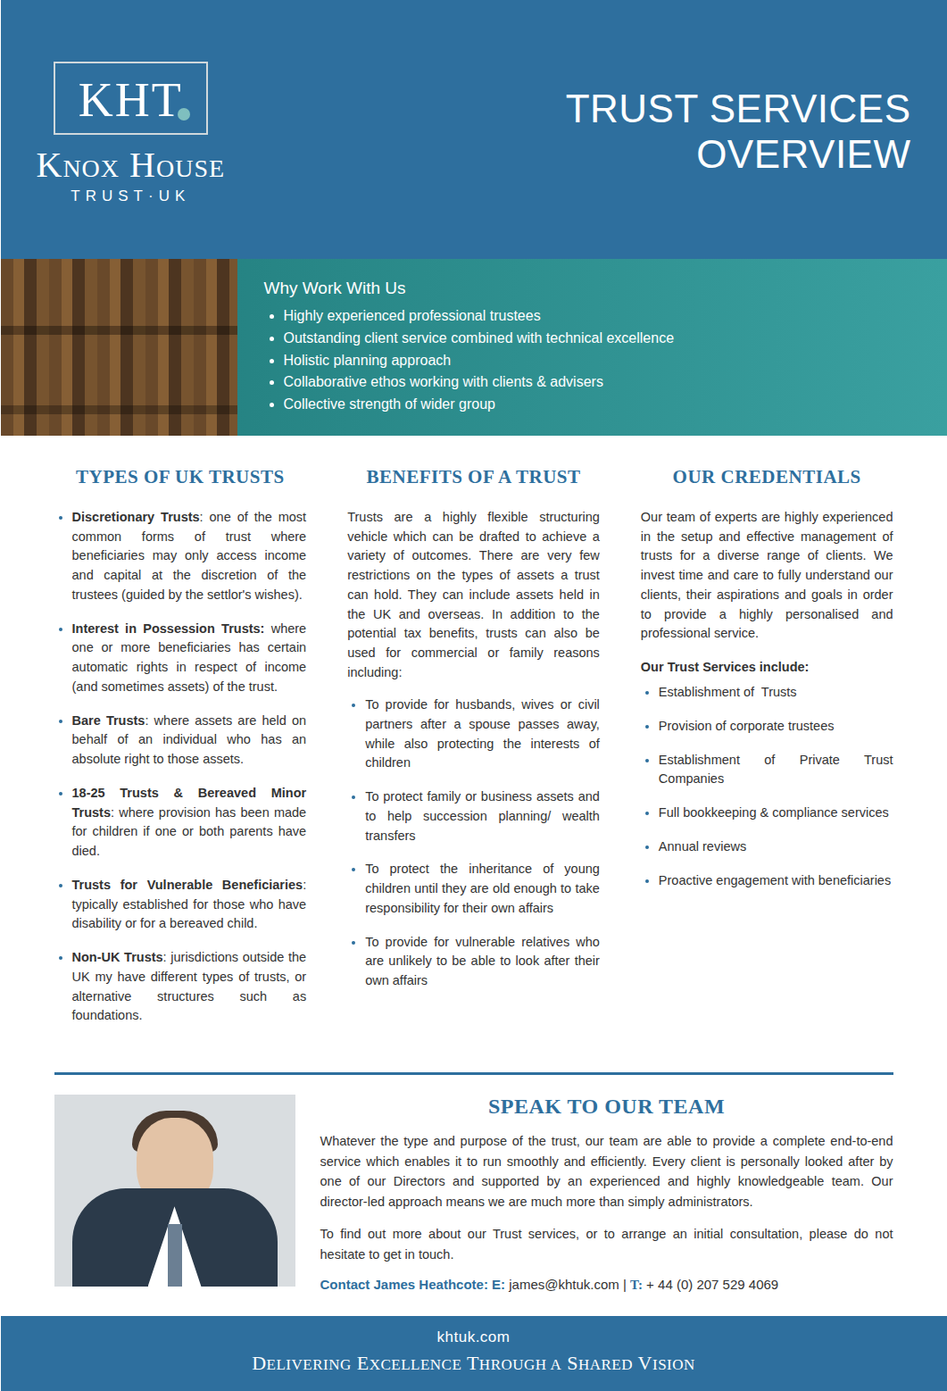KHT
KNOX HOUSE
TRUST·UK
TRUST SERVICES
OVERVIEW
Why Work With Us
Highly experienced professional trustees
Outstanding client service combined with technical excellence
Holistic planning approach
Collaborative ethos working with clients & advisers
Collective strength of wider group
TYPES OF UK TRUSTS
Discretionary Trusts: one of the most common forms of trust where beneficiaries may only access income and capital at the discretion of the trustees (guided by the settlor's wishes).
Interest in Possession Trusts: where one or more beneficiaries has certain automatic rights in respect of income (and sometimes assets) of the trust.
Bare Trusts: where assets are held on behalf of an individual who has an absolute right to those assets.
18-25 Trusts & Bereaved Minor Trusts: where provision has been made for children if one or both parents have died.
Trusts for Vulnerable Beneficiaries: typically established for those who have disability or for a bereaved child.
Non-UK Trusts: jurisdictions outside the UK my have different types of trusts, or alternative structures such as foundations.
BENEFITS OF A TRUST
Trusts are a highly flexible structuring vehicle which can be drafted to achieve a variety of outcomes. There are very few restrictions on the types of assets a trust can hold. They can include assets held in the UK and overseas. In addition to the potential tax benefits, trusts can also be used for commercial or family reasons including:
To provide for husbands, wives or civil partners after a spouse passes away, while also protecting the interests of children
To protect family or business assets and to help succession planning/ wealth transfers
To protect the inheritance of young children until they are old enough to take responsibility for their own affairs
To provide for vulnerable relatives who are unlikely to be able to look after their own affairs
OUR CREDENTIALS
Our team of experts are highly experienced in the setup and effective management of trusts for a diverse range of clients. We invest time and care to fully understand our clients, their aspirations and goals in order to provide a highly personalised and professional service.
Our Trust Services include:
Establishment of Trusts
Provision of corporate trustees
Establishment of Private Trust Companies
Full bookkeeping & compliance services
Annual reviews
Proactive engagement with beneficiaries
SPEAK TO OUR TEAM
Whatever the type and purpose of the trust, our team are able to provide a complete end-to-end service which enables it to run smoothly and efficiently. Every client is personally looked after by one of our Directors and supported by an experienced and highly knowledgeable team. Our director-led approach means we are much more than simply administrators.
To find out more about our Trust services, or to arrange an initial consultation, please do not hesitate to get in touch.
Contact James Heathcote: E: james@khtuk.com | T: + 44 (0) 207 529 4069
khtuk.com
DELIVERING EXCELLENCE THROUGH A SHARED VISION